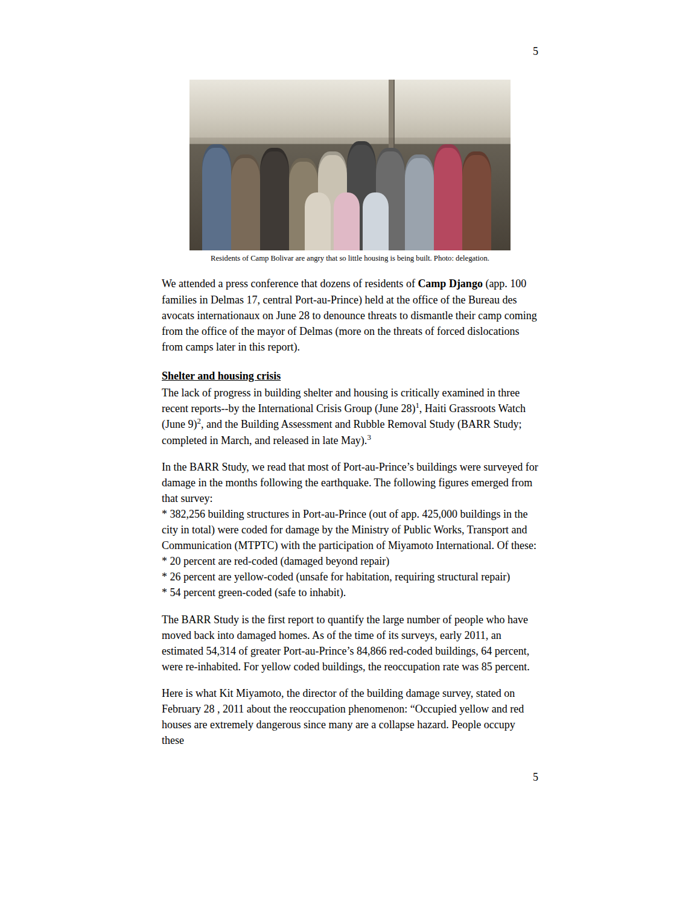5
Residents of Camp Bolivar are angry that so little housing is being built. Photo: delegation.
We attended a press conference that dozens of residents of Camp Django (app. 100 families in Delmas 17, central Port-au-Prince) held at the office of the Bureau des avocats internationaux on June 28 to denounce threats to dismantle their camp coming from the office of the mayor of Delmas (more on the threats of forced dislocations from camps later in this report).
Shelter and housing crisis
The lack of progress in building shelter and housing is critically examined in three recent reports--by the International Crisis Group (June 28)1, Haiti Grassroots Watch (June 9)2, and the Building Assessment and Rubble Removal Study (BARR Study; completed in March, and released in late May).3
In the BARR Study, we read that most of Port-au-Prince’s buildings were surveyed for damage in the months following the earthquake. The following figures emerged from that survey:
* 382,256 building structures in Port-au-Prince (out of app. 425,000 buildings in the city in total) were coded for damage by the Ministry of Public Works, Transport and Communication (MTPTC) with the participation of Miyamoto International. Of these:
* 20 percent are red-coded (damaged beyond repair)
* 26 percent are yellow-coded (unsafe for habitation, requiring structural repair)
* 54 percent green-coded (safe to inhabit).
The BARR Study is the first report to quantify the large number of people who have moved back into damaged homes. As of the time of its surveys, early 2011, an estimated 54,314 of greater Port-au-Prince’s 84,866 red-coded buildings, 64 percent, were re-inhabited. For yellow coded buildings, the reoccupation rate was 85 percent.
Here is what Kit Miyamoto, the director of the building damage survey, stated on February 28 , 2011 about the reoccupation phenomenon: “Occupied yellow and red houses are extremely dangerous since many are a collapse hazard. People occupy these
5